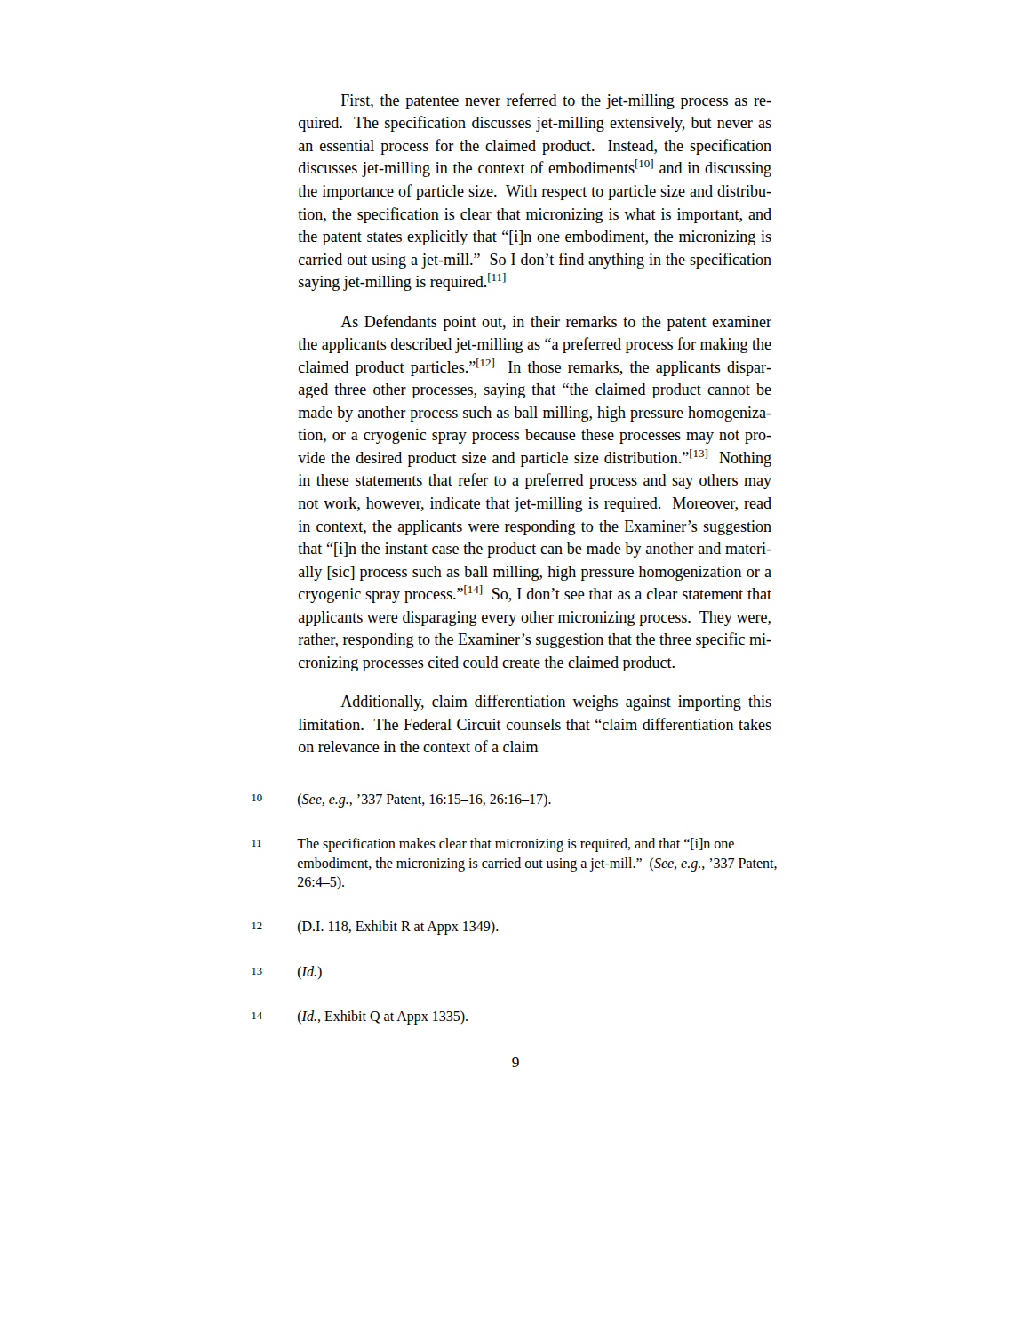First, the patentee never referred to the jet-milling process as required. The specification discusses jet-milling extensively, but never as an essential process for the claimed product. Instead, the specification discusses jet-milling in the context of embodiments[10] and in discussing the importance of particle size. With respect to particle size and distribution, the specification is clear that micronizing is what is important, and the patent states explicitly that “[i]n one embodiment, the micronizing is carried out using a jet-mill.” So I don’t find anything in the specification saying jet-milling is required.[11]
As Defendants point out, in their remarks to the patent examiner the applicants described jet-milling as “a preferred process for making the claimed product particles.”[12] In those remarks, the applicants disparaged three other processes, saying that “the claimed product cannot be made by another process such as ball milling, high pressure homogenization, or a cryogenic spray process because these processes may not provide the desired product size and particle size distribution.”[13] Nothing in these statements that refer to a preferred process and say others may not work, however, indicate that jet-milling is required. Moreover, read in context, the applicants were responding to the Examiner’s suggestion that “[i]n the instant case the product can be made by another and materially [sic] process such as ball milling, high pressure homogenization or a cryogenic spray process.”[14] So, I don’t see that as a clear statement that applicants were disparaging every other micronizing process. They were, rather, responding to the Examiner’s suggestion that the three specific micronizing processes cited could create the claimed product.
Additionally, claim differentiation weighs against importing this limitation. The Federal Circuit counsels that “claim differentiation takes on relevance in the context of a claim
10
(See, e.g., ’337 Patent, 16:15–16, 26:16–17).
11
The specification makes clear that micronizing is required, and that “[i]n one embodiment, the micronizing is carried out using a jet-mill.” (See, e.g., ’337 Patent, 26:4–5).
12
(D.I. 118, Exhibit R at Appx 1349).
13
(Id.)
14
(Id., Exhibit Q at Appx 1335).
9